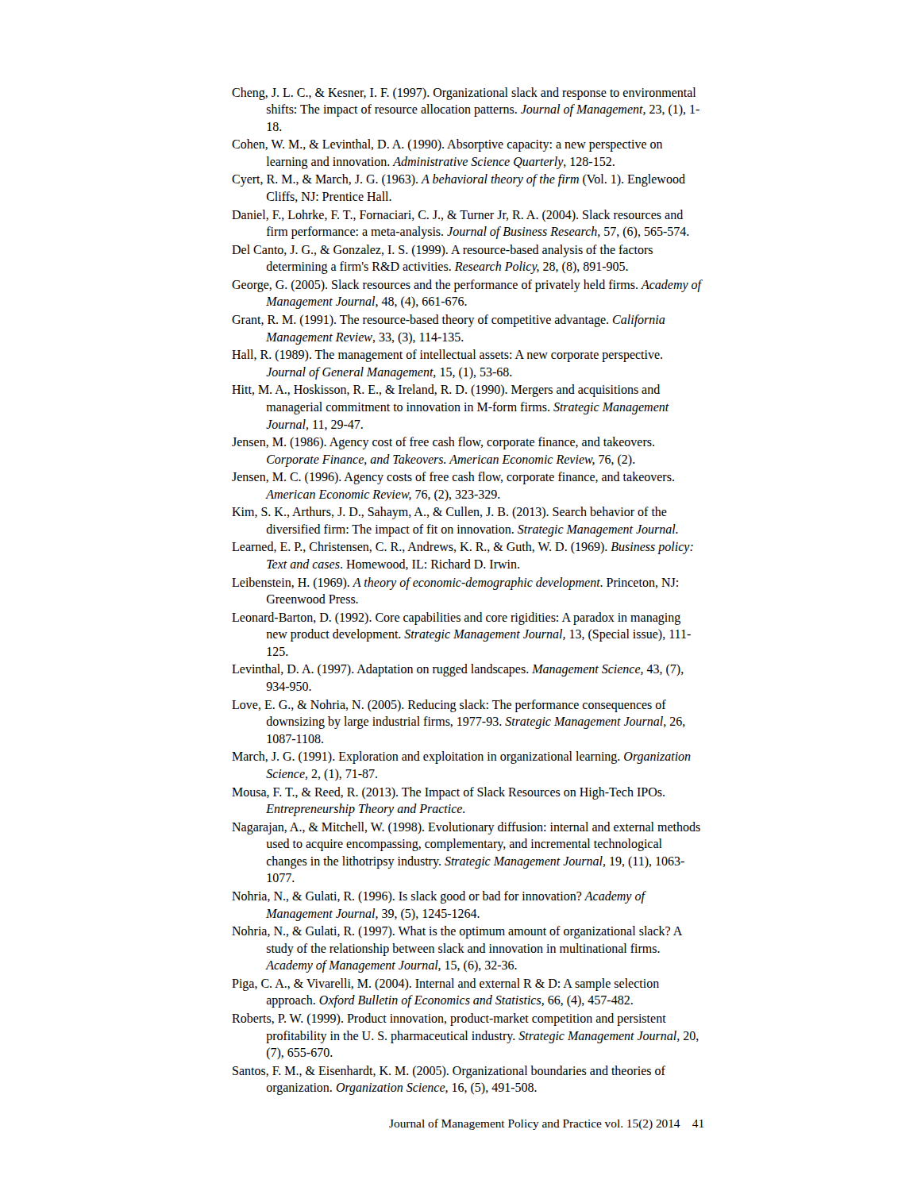Cheng, J. L. C., & Kesner, I. F. (1997). Organizational slack and response to environmental shifts: The impact of resource allocation patterns. Journal of Management, 23, (1), 1-18.
Cohen, W. M., & Levinthal, D. A. (1990). Absorptive capacity: a new perspective on learning and innovation. Administrative Science Quarterly, 128-152.
Cyert, R. M., & March, J. G. (1963). A behavioral theory of the firm (Vol. 1). Englewood Cliffs, NJ: Prentice Hall.
Daniel, F., Lohrke, F. T., Fornaciari, C. J., & Turner Jr, R. A. (2004). Slack resources and firm performance: a meta-analysis. Journal of Business Research, 57, (6), 565-574.
Del Canto, J. G., & Gonzalez, I. S. (1999). A resource-based analysis of the factors determining a firm's R&D activities. Research Policy, 28, (8), 891-905.
George, G. (2005). Slack resources and the performance of privately held firms. Academy of Management Journal, 48, (4), 661-676.
Grant, R. M. (1991). The resource-based theory of competitive advantage. California Management Review, 33, (3), 114-135.
Hall, R. (1989). The management of intellectual assets: A new corporate perspective. Journal of General Management, 15, (1), 53-68.
Hitt, M. A., Hoskisson, R. E., & Ireland, R. D. (1990). Mergers and acquisitions and managerial commitment to innovation in M-form firms. Strategic Management Journal, 11, 29-47.
Jensen, M. (1986). Agency cost of free cash flow, corporate finance, and takeovers. Corporate Finance, and Takeovers. American Economic Review, 76, (2).
Jensen, M. C. (1996). Agency costs of free cash flow, corporate finance, and takeovers. American Economic Review, 76, (2), 323-329.
Kim, S. K., Arthurs, J. D., Sahaym, A., & Cullen, J. B. (2013). Search behavior of the diversified firm: The impact of fit on innovation. Strategic Management Journal.
Learned, E. P., Christensen, C. R., Andrews, K. R., & Guth, W. D. (1969). Business policy: Text and cases. Homewood, IL: Richard D. Irwin.
Leibenstein, H. (1969). A theory of economic-demographic development. Princeton, NJ: Greenwood Press.
Leonard-Barton, D. (1992). Core capabilities and core rigidities: A paradox in managing new product development. Strategic Management Journal, 13, (Special issue), 111-125.
Levinthal, D. A. (1997). Adaptation on rugged landscapes. Management Science, 43, (7), 934-950.
Love, E. G., & Nohria, N. (2005). Reducing slack: The performance consequences of downsizing by large industrial firms, 1977-93. Strategic Management Journal, 26, 1087-1108.
March, J. G. (1991). Exploration and exploitation in organizational learning. Organization Science, 2, (1), 71-87.
Mousa, F. T., & Reed, R. (2013). The Impact of Slack Resources on High‐Tech IPOs. Entrepreneurship Theory and Practice.
Nagarajan, A., & Mitchell, W. (1998). Evolutionary diffusion: internal and external methods used to acquire encompassing, complementary, and incremental technological changes in the lithotripsy industry. Strategic Management Journal, 19, (11), 1063-1077.
Nohria, N., & Gulati, R. (1996). Is slack good or bad for innovation? Academy of Management Journal, 39, (5), 1245-1264.
Nohria, N., & Gulati, R. (1997). What is the optimum amount of organizational slack? A study of the relationship between slack and innovation in multinational firms. Academy of Management Journal, 15, (6), 32-36.
Piga, C. A., & Vivarelli, M. (2004). Internal and external R & D: A sample selection approach. Oxford Bulletin of Economics and Statistics, 66, (4), 457-482.
Roberts, P. W. (1999). Product innovation, product-market competition and persistent profitability in the U. S. pharmaceutical industry. Strategic Management Journal, 20, (7), 655-670.
Santos, F. M., & Eisenhardt, K. M. (2005). Organizational boundaries and theories of organization. Organization Science, 16, (5), 491-508.
Journal of Management Policy and Practice vol. 15(2) 2014 41